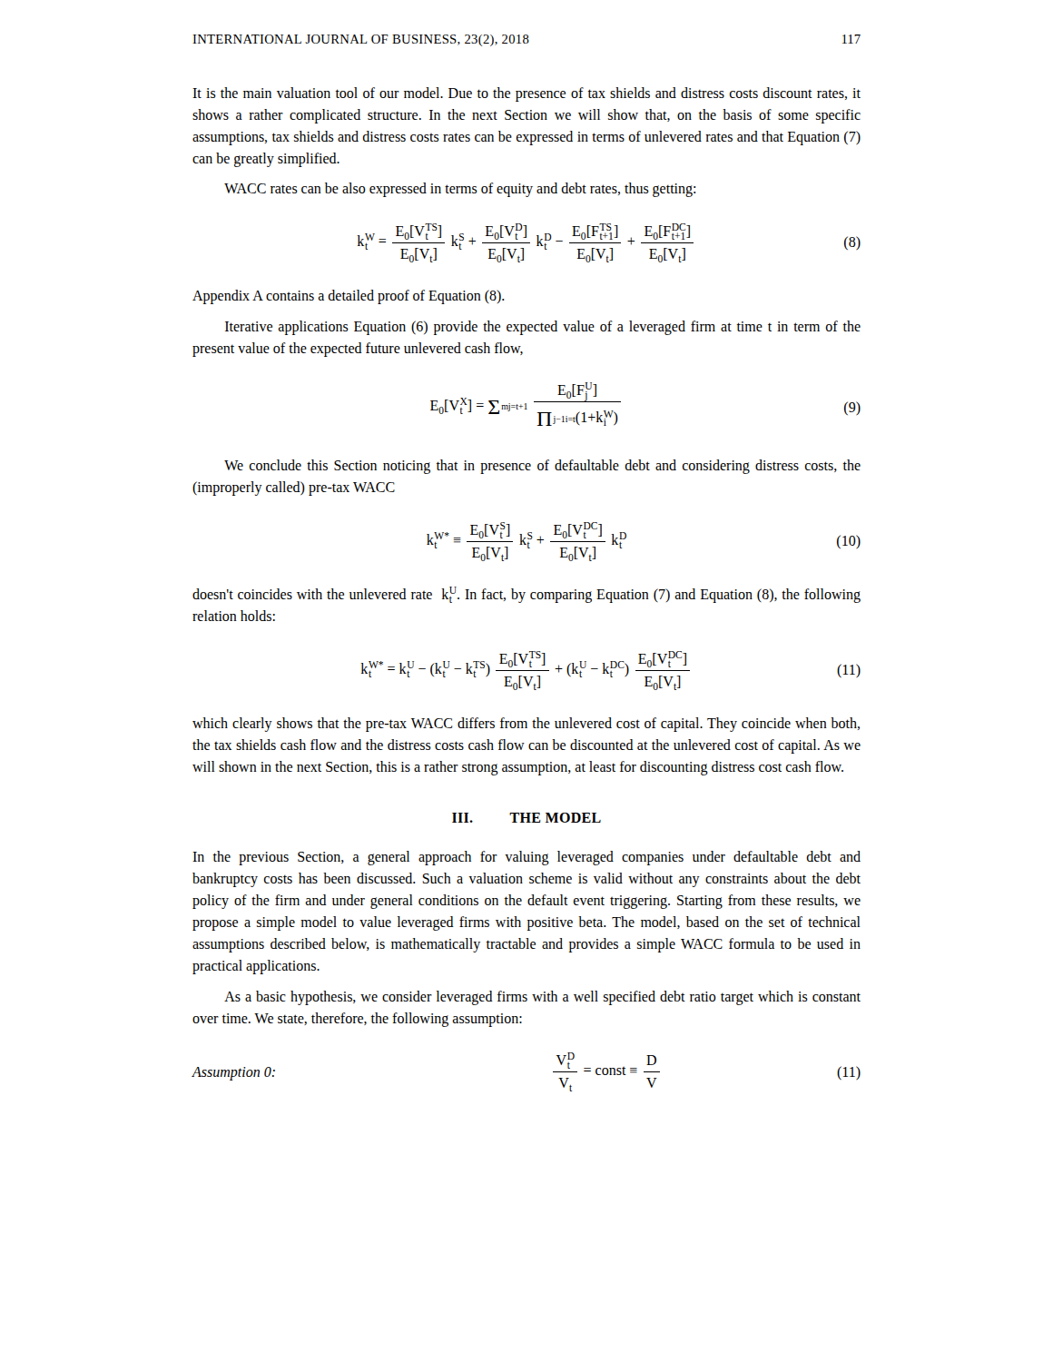INTERNATIONAL JOURNAL OF BUSINESS, 23(2), 2018 117
It is the main valuation tool of our model. Due to the presence of tax shields and distress costs discount rates, it shows a rather complicated structure. In the next Section we will show that, on the basis of some specific assumptions, tax shields and distress costs rates can be expressed in terms of unlevered rates and that Equation (7) can be greatly simplified.
WACC rates can be also expressed in terms of equity and debt rates, thus getting:
kWt = E0[VTS t] E0[Vt] kSt + E0[VDt] E0[Vt] kDt − E0[FTS t+1] E0[Vt] + E0[FDC t+1] E0[Vt] (8)
Appendix A contains a detailed proof of Equation (8).
Iterative applications Equation (6) provide the expected value of a leveraged firm at time t in term of the present value of the expected future unlevered cash flow,
E0[VXt] = Σmj=t+1 E0[FUj] Πj−1 i=t(1+kWi) (9)
We conclude this Section noticing that in presence of defaultable debt and considering distress costs, the (improperly called) pre-tax WACC
kW*t ≡ E0[VSt] E0[Vt] kSt + E0[VDC t] E0[Vt] kDt (10)
doesn't coincides with the unlevered rate kUt. In fact, by comparing Equation (7) and Equation (8), the following relation holds:
kW*t = kUt − (kUt − kTS t) E0[VTS t] E0[Vt] + (kUt − kDC t) E0[VDC t] E0[Vt] (11)
which clearly shows that the pre-tax WACC differs from the unlevered cost of capital. They coincide when both, the tax shields cash flow and the distress costs cash flow can be discounted at the unlevered cost of capital. As we will shown in the next Section, this is a rather strong assumption, at least for discounting distress cost cash flow.
III. THE MODEL
In the previous Section, a general approach for valuing leveraged companies under defaultable debt and bankruptcy costs has been discussed. Such a valuation scheme is valid without any constraints about the debt policy of the firm and under general conditions on the default event triggering. Starting from these results, we propose a simple model to value leveraged firms with positive beta. The model, based on the set of technical assumptions described below, is mathematically tractable and provides a simple WACC formula to be used in practical applications.
As a basic hypothesis, we consider leveraged firms with a well specified debt ratio target which is constant over time. We state, therefore, the following assumption:
Assumption 0: VDt Vt = const ≡ DV (11)